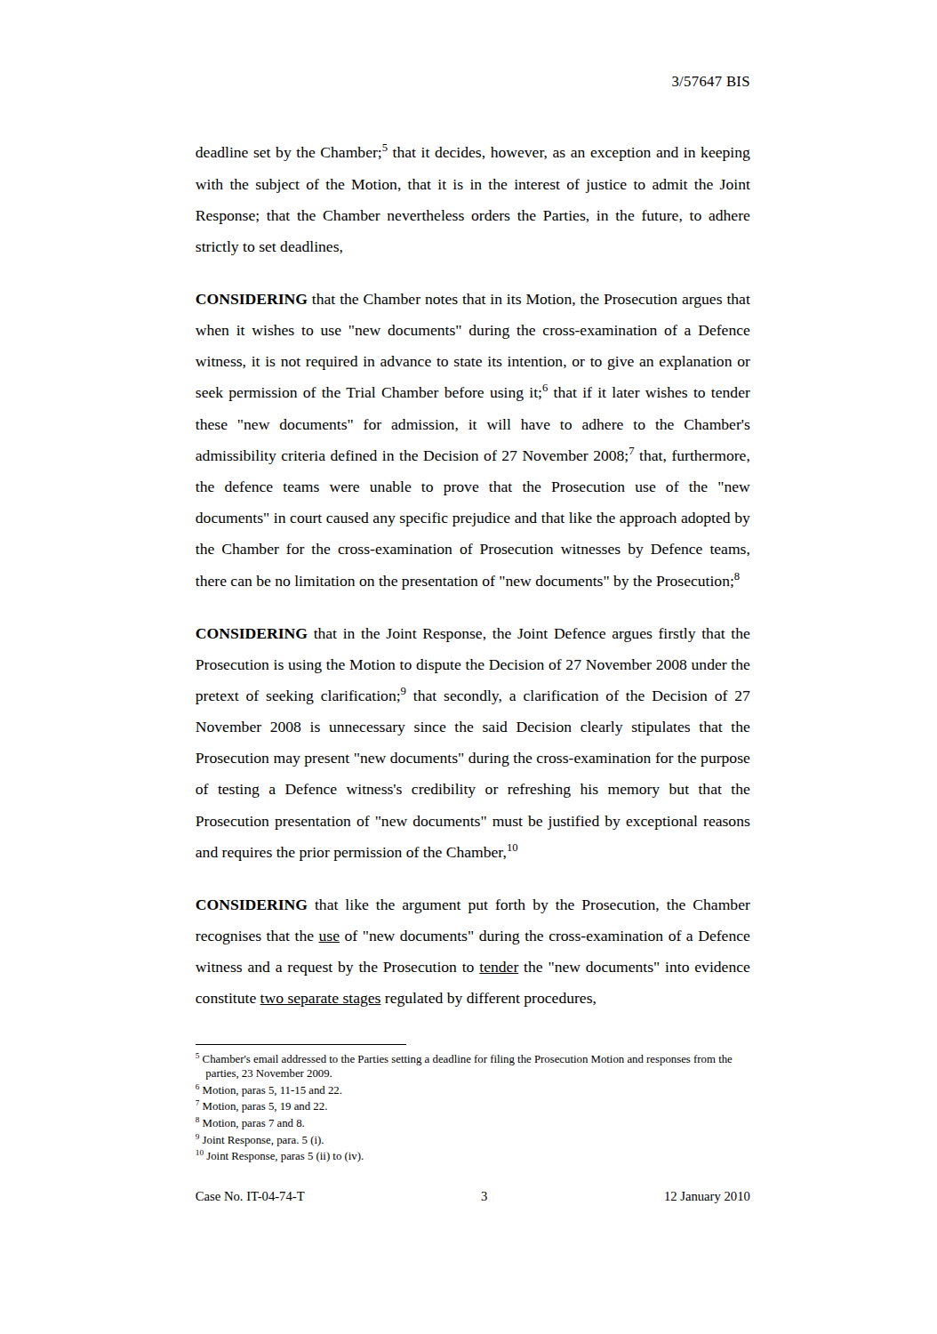3/57647 BIS
deadline set by the Chamber;5 that it decides, however, as an exception and in keeping with the subject of the Motion, that it is in the interest of justice to admit the Joint Response; that the Chamber nevertheless orders the Parties, in the future, to adhere strictly to set deadlines,
CONSIDERING that the Chamber notes that in its Motion, the Prosecution argues that when it wishes to use "new documents" during the cross-examination of a Defence witness, it is not required in advance to state its intention, or to give an explanation or seek permission of the Trial Chamber before using it;6 that if it later wishes to tender these "new documents" for admission, it will have to adhere to the Chamber's admissibility criteria defined in the Decision of 27 November 2008;7 that, furthermore, the defence teams were unable to prove that the Prosecution use of the "new documents" in court caused any specific prejudice and that like the approach adopted by the Chamber for the cross-examination of Prosecution witnesses by Defence teams, there can be no limitation on the presentation of "new documents" by the Prosecution;8
CONSIDERING that in the Joint Response, the Joint Defence argues firstly that the Prosecution is using the Motion to dispute the Decision of 27 November 2008 under the pretext of seeking clarification;9 that secondly, a clarification of the Decision of 27 November 2008 is unnecessary since the said Decision clearly stipulates that the Prosecution may present "new documents" during the cross-examination for the purpose of testing a Defence witness's credibility or refreshing his memory but that the Prosecution presentation of "new documents" must be justified by exceptional reasons and requires the prior permission of the Chamber,10
CONSIDERING that like the argument put forth by the Prosecution, the Chamber recognises that the use of "new documents" during the cross-examination of a Defence witness and a request by the Prosecution to tender the "new documents" into evidence constitute two separate stages regulated by different procedures,
5 Chamber's email addressed to the Parties setting a deadline for filing the Prosecution Motion and responses from the parties, 23 November 2009.
6 Motion, paras 5, 11-15 and 22.
7 Motion, paras 5, 19 and 22.
8 Motion, paras 7 and 8.
9 Joint Response, para. 5 (i).
10 Joint Response, paras 5 (ii) to (iv).
Case No. IT-04-74-T
3
12 January 2010